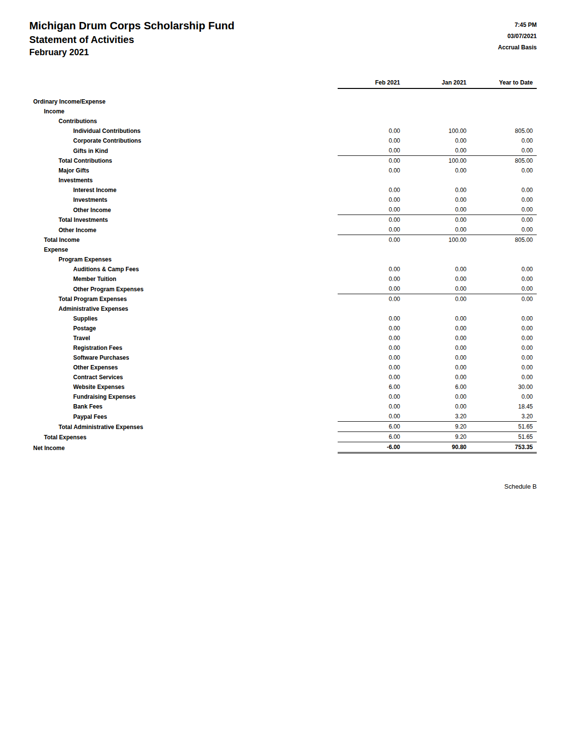Michigan Drum Corps Scholarship Fund
Statement of Activities
February 2021
7:45 PM
03/07/2021
Accrual Basis
| | Feb 2021 | Jan 2021 | Year to Date |
| --- | --- | --- | --- |
| Ordinary Income/Expense | | | |
| Income | | | |
| Contributions | | | |
| Individual Contributions | 0.00 | 100.00 | 805.00 |
| Corporate Contributions | 0.00 | 0.00 | 0.00 |
| Gifts in Kind | 0.00 | 0.00 | 0.00 |
| Total Contributions | 0.00 | 100.00 | 805.00 |
| Major Gifts | 0.00 | 0.00 | 0.00 |
| Investments | | | |
| Interest Income | 0.00 | 0.00 | 0.00 |
| Investments | 0.00 | 0.00 | 0.00 |
| Other Income | 0.00 | 0.00 | 0.00 |
| Total Investments | 0.00 | 0.00 | 0.00 |
| Other Income | 0.00 | 0.00 | 0.00 |
| Total Income | 0.00 | 100.00 | 805.00 |
| Expense | | | |
| Program Expenses | | | |
| Auditions & Camp Fees | 0.00 | 0.00 | 0.00 |
| Member Tuition | 0.00 | 0.00 | 0.00 |
| Other Program Expenses | 0.00 | 0.00 | 0.00 |
| Total Program Expenses | 0.00 | 0.00 | 0.00 |
| Administrative Expenses | | | |
| Supplies | 0.00 | 0.00 | 0.00 |
| Postage | 0.00 | 0.00 | 0.00 |
| Travel | 0.00 | 0.00 | 0.00 |
| Registration Fees | 0.00 | 0.00 | 0.00 |
| Software Purchases | 0.00 | 0.00 | 0.00 |
| Other Expenses | 0.00 | 0.00 | 0.00 |
| Contract Services | 0.00 | 0.00 | 0.00 |
| Website Expenses | 6.00 | 6.00 | 30.00 |
| Fundraising Expenses | 0.00 | 0.00 | 0.00 |
| Bank Fees | 0.00 | 0.00 | 18.45 |
| Paypal Fees | 0.00 | 3.20 | 3.20 |
| Total Administrative Expenses | 6.00 | 9.20 | 51.65 |
| Total Expenses | 6.00 | 9.20 | 51.65 |
| Net Income | -6.00 | 90.80 | 753.35 |
Schedule B